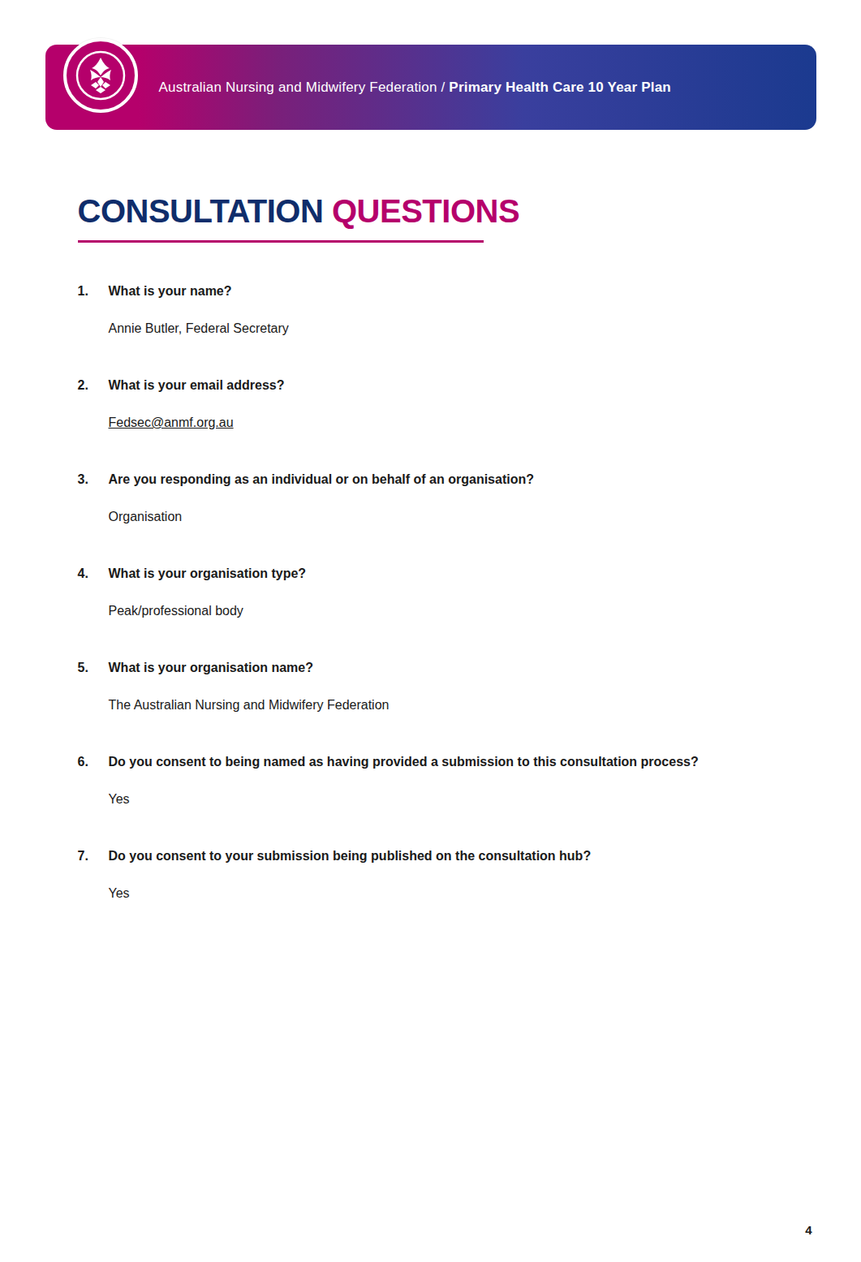Australian Nursing and Midwifery Federation / Primary Health Care 10 Year Plan
CONSULTATION QUESTIONS
What is your name?
Annie Butler, Federal Secretary
What is your email address?
Fedsec@anmf.org.au
Are you responding as an individual or on behalf of an organisation?
Organisation
What is your organisation type?
Peak/professional body
What is your organisation name?
The Australian Nursing and Midwifery Federation
Do you consent to being named as having provided a submission to this consultation process?
Yes
Do you consent to your submission being published on the consultation hub?
Yes
4